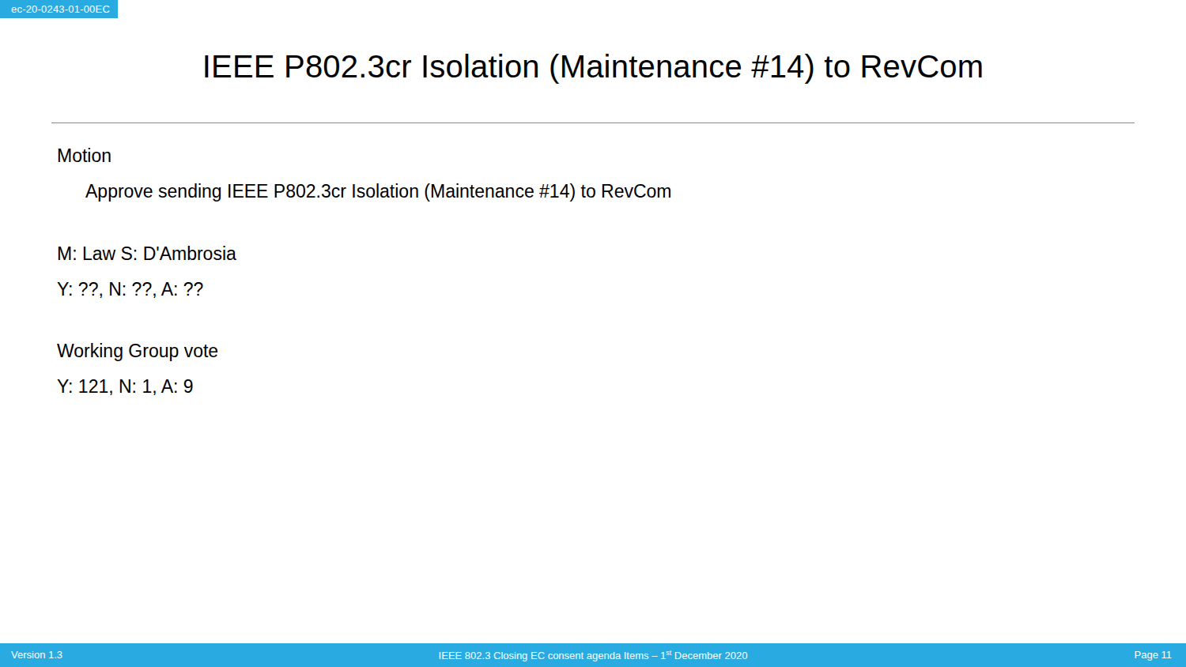ec-20-0243-01-00EC
IEEE P802.3cr Isolation (Maintenance #14) to RevCom
Motion
Approve sending IEEE P802.3cr Isolation (Maintenance #14) to RevCom
M: Law S: D'Ambrosia
Y: ??, N: ??, A: ??
Working Group vote
Y: 121, N: 1, A: 9
Version 1.3 IEEE 802.3 Closing EC consent agenda Items – 1st December 2020 Page 11